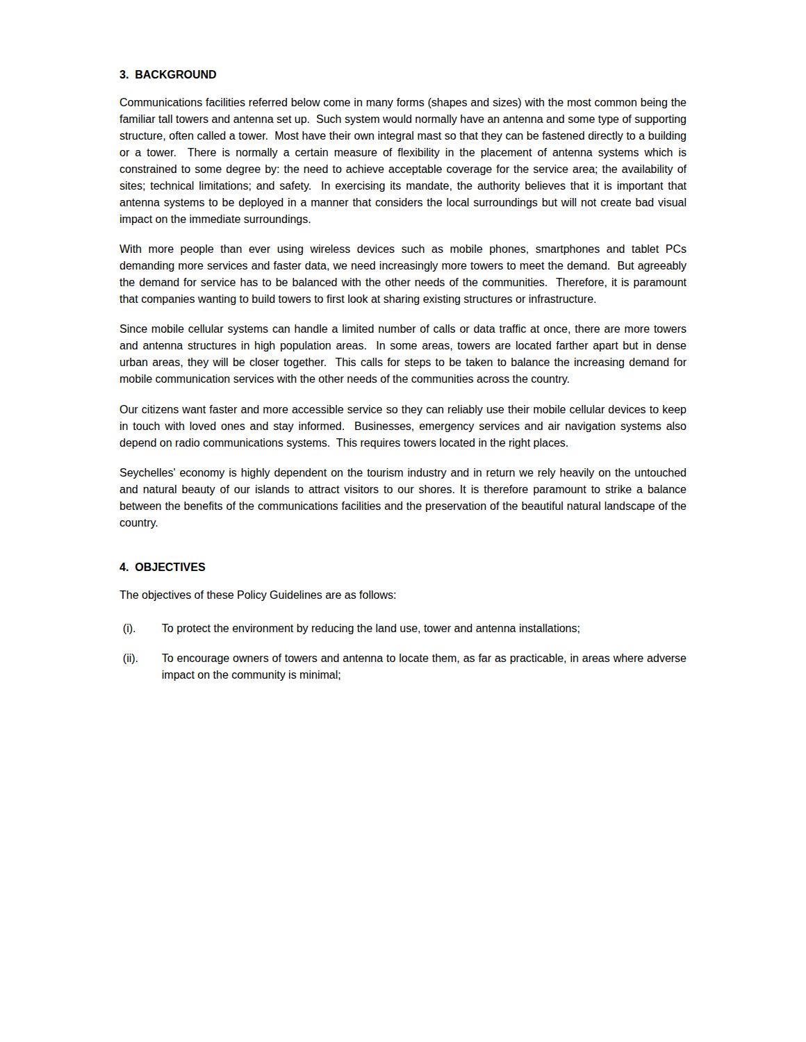3. BACKGROUND
Communications facilities referred below come in many forms (shapes and sizes) with the most common being the familiar tall towers and antenna set up. Such system would normally have an antenna and some type of supporting structure, often called a tower. Most have their own integral mast so that they can be fastened directly to a building or a tower. There is normally a certain measure of flexibility in the placement of antenna systems which is constrained to some degree by: the need to achieve acceptable coverage for the service area; the availability of sites; technical limitations; and safety. In exercising its mandate, the authority believes that it is important that antenna systems to be deployed in a manner that considers the local surroundings but will not create bad visual impact on the immediate surroundings.
With more people than ever using wireless devices such as mobile phones, smartphones and tablet PCs demanding more services and faster data, we need increasingly more towers to meet the demand. But agreeably the demand for service has to be balanced with the other needs of the communities. Therefore, it is paramount that companies wanting to build towers to first look at sharing existing structures or infrastructure.
Since mobile cellular systems can handle a limited number of calls or data traffic at once, there are more towers and antenna structures in high population areas. In some areas, towers are located farther apart but in dense urban areas, they will be closer together. This calls for steps to be taken to balance the increasing demand for mobile communication services with the other needs of the communities across the country.
Our citizens want faster and more accessible service so they can reliably use their mobile cellular devices to keep in touch with loved ones and stay informed. Businesses, emergency services and air navigation systems also depend on radio communications systems. This requires towers located in the right places.
Seychelles' economy is highly dependent on the tourism industry and in return we rely heavily on the untouched and natural beauty of our islands to attract visitors to our shores. It is therefore paramount to strike a balance between the benefits of the communications facilities and the preservation of the beautiful natural landscape of the country.
4. OBJECTIVES
The objectives of these Policy Guidelines are as follows:
(i). To protect the environment by reducing the land use, tower and antenna installations;
(ii). To encourage owners of towers and antenna to locate them, as far as practicable, in areas where adverse impact on the community is minimal;